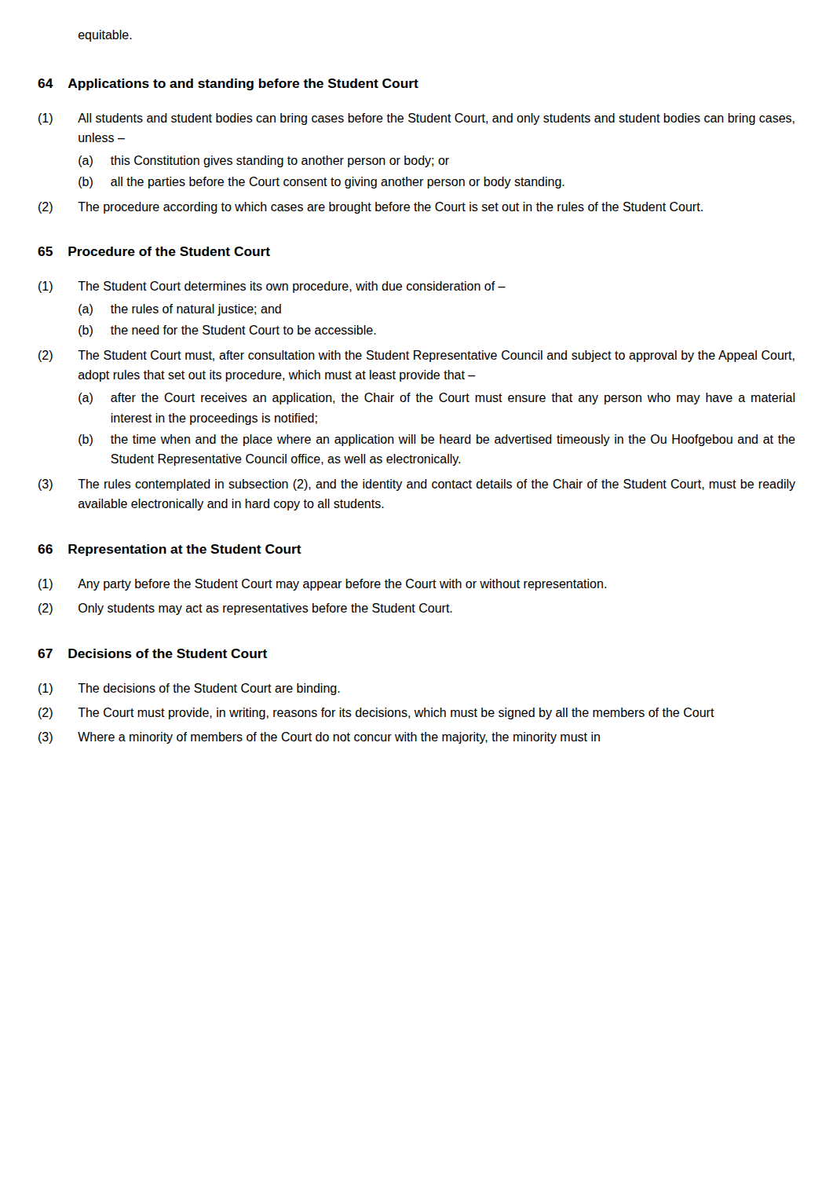equitable.
64 Applications to and standing before the Student Court
(1) All students and student bodies can bring cases before the Student Court, and only students and student bodies can bring cases, unless –
(a) this Constitution gives standing to another person or body; or
(b) all the parties before the Court consent to giving another person or body standing.
(2) The procedure according to which cases are brought before the Court is set out in the rules of the Student Court.
65 Procedure of the Student Court
(1) The Student Court determines its own procedure, with due consideration of –
(a) the rules of natural justice; and
(b) the need for the Student Court to be accessible.
(2) The Student Court must, after consultation with the Student Representative Council and subject to approval by the Appeal Court, adopt rules that set out its procedure, which must at least provide that –
(a) after the Court receives an application, the Chair of the Court must ensure that any person who may have a material interest in the proceedings is notified;
(b) the time when and the place where an application will be heard be advertised timeously in the Ou Hoofgebou and at the Student Representative Council office, as well as electronically.
(3) The rules contemplated in subsection (2), and the identity and contact details of the Chair of the Student Court, must be readily available electronically and in hard copy to all students.
66 Representation at the Student Court
(1) Any party before the Student Court may appear before the Court with or without representation.
(2) Only students may act as representatives before the Student Court.
67 Decisions of the Student Court
(1) The decisions of the Student Court are binding.
(2) The Court must provide, in writing, reasons for its decisions, which must be signed by all the members of the Court
(3) Where a minority of members of the Court do not concur with the majority, the minority must in